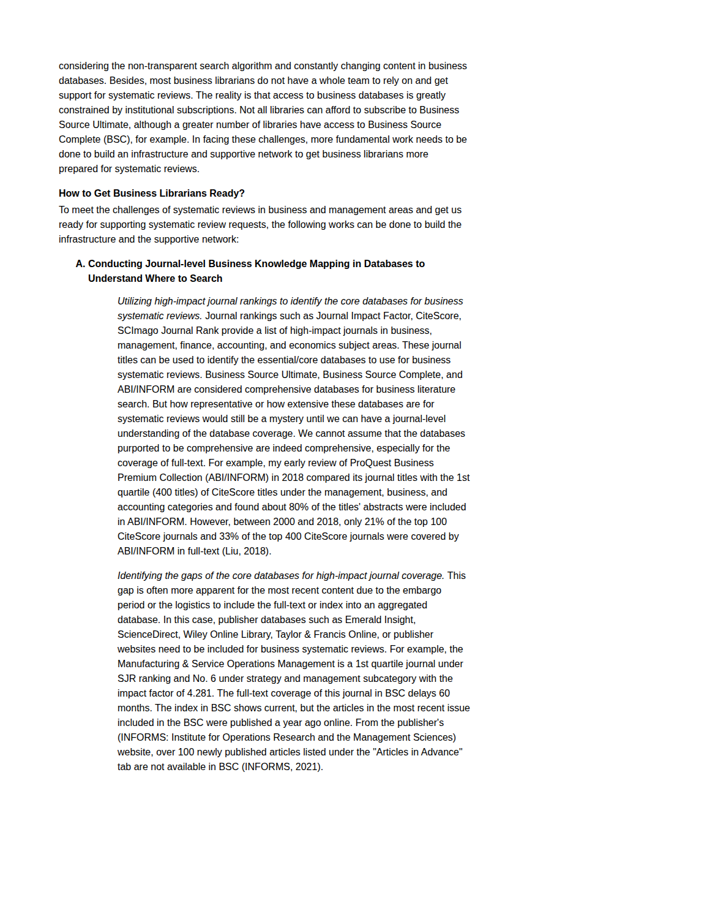considering the non-transparent search algorithm and constantly changing content in business databases. Besides, most business librarians do not have a whole team to rely on and get support for systematic reviews. The reality is that access to business databases is greatly constrained by institutional subscriptions. Not all libraries can afford to subscribe to Business Source Ultimate, although a greater number of libraries have access to Business Source Complete (BSC), for example. In facing these challenges, more fundamental work needs to be done to build an infrastructure and supportive network to get business librarians more prepared for systematic reviews.
How to Get Business Librarians Ready?
To meet the challenges of systematic reviews in business and management areas and get us ready for supporting systematic review requests, the following works can be done to build the infrastructure and the supportive network:
Conducting Journal-level Business Knowledge Mapping in Databases to Understand Where to Search
Utilizing high-impact journal rankings to identify the core databases for business systematic reviews. Journal rankings such as Journal Impact Factor, CiteScore, SCImago Journal Rank provide a list of high-impact journals in business, management, finance, accounting, and economics subject areas. These journal titles can be used to identify the essential/core databases to use for business systematic reviews. Business Source Ultimate, Business Source Complete, and ABI/INFORM are considered comprehensive databases for business literature search. But how representative or how extensive these databases are for systematic reviews would still be a mystery until we can have a journal-level understanding of the database coverage. We cannot assume that the databases purported to be comprehensive are indeed comprehensive, especially for the coverage of full-text. For example, my early review of ProQuest Business Premium Collection (ABI/INFORM) in 2018 compared its journal titles with the 1st quartile (400 titles) of CiteScore titles under the management, business, and accounting categories and found about 80% of the titles' abstracts were included in ABI/INFORM. However, between 2000 and 2018, only 21% of the top 100 CiteScore journals and 33% of the top 400 CiteScore journals were covered by ABI/INFORM in full-text (Liu, 2018).
Identifying the gaps of the core databases for high-impact journal coverage. This gap is often more apparent for the most recent content due to the embargo period or the logistics to include the full-text or index into an aggregated database. In this case, publisher databases such as Emerald Insight, ScienceDirect, Wiley Online Library, Taylor & Francis Online, or publisher websites need to be included for business systematic reviews. For example, the Manufacturing & Service Operations Management is a 1st quartile journal under SJR ranking and No. 6 under strategy and management subcategory with the impact factor of 4.281. The full-text coverage of this journal in BSC delays 60 months. The index in BSC shows current, but the articles in the most recent issue included in the BSC were published a year ago online. From the publisher's (INFORMS: Institute for Operations Research and the Management Sciences) website, over 100 newly published articles listed under the "Articles in Advance" tab are not available in BSC (INFORMS, 2021).